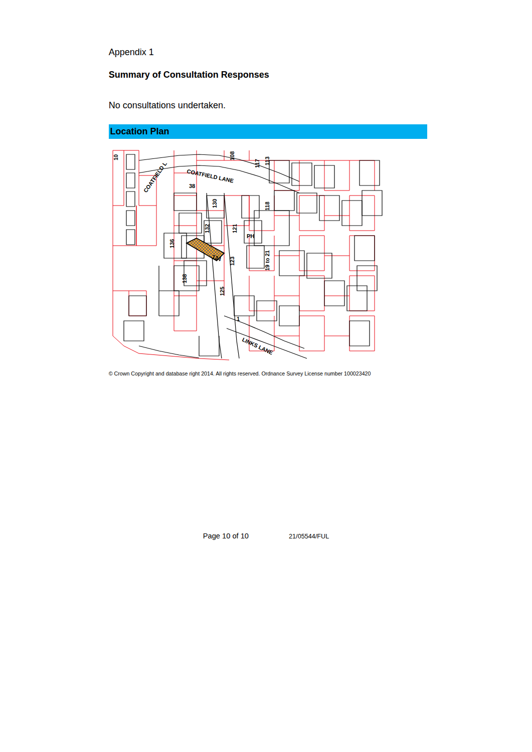Appendix 1
Summary of Consultation Responses
No consultations undertaken.
Location Plan
10 COATFIELD L COATFIELD LANE 38 108 117 113 130 132 134 136 138 121 123 125 PH 118 19 to 21 1 LINKS LANE
© Crown Copyright and database right 2014. All rights reserved. Ordnance Survey License number 100023420
Page 10 of 10 21/05544/FUL